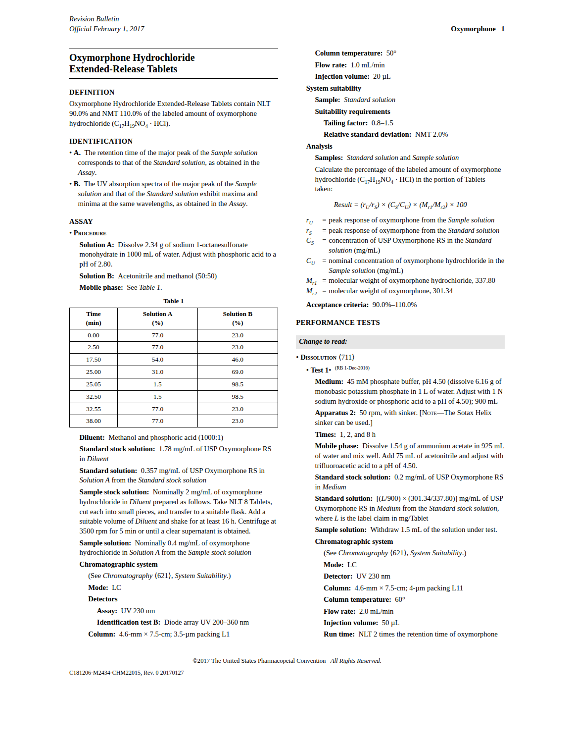Revision Bulletin
Official February 1, 2017
Oxymorphone 1
Oxymorphone Hydrochloride
Extended-Release Tablets
DEFINITION
Oxymorphone Hydrochloride Extended-Release Tablets contain NLT 90.0% and NMT 110.0% of the labeled amount of oxymorphone hydrochloride (C17H19NO4 · HCl).
IDENTIFICATION
A. The retention time of the major peak of the Sample solution corresponds to that of the Standard solution, as obtained in the Assay.
B. The UV absorption spectra of the major peak of the Sample solution and that of the Standard solution exhibit maxima and minima at the same wavelengths, as obtained in the Assay.
ASSAY
Procedure
Solution A: Dissolve 2.34 g of sodium 1-octanesulfonate monohydrate in 1000 mL of water. Adjust with phosphoric acid to a pH of 2.80.
Solution B: Acetonitrile and methanol (50:50)
Mobile phase: See Table 1.
Table 1
| Time (min) | Solution A (%) | Solution B (%) |
| --- | --- | --- |
| 0.00 | 77.0 | 23.0 |
| 2.50 | 77.0 | 23.0 |
| 17.50 | 54.0 | 46.0 |
| 25.00 | 31.0 | 69.0 |
| 25.05 | 1.5 | 98.5 |
| 32.50 | 1.5 | 98.5 |
| 32.55 | 77.0 | 23.0 |
| 38.00 | 77.0 | 23.0 |
Diluent: Methanol and phosphoric acid (1000:1)
Standard stock solution: 1.78 mg/mL of USP Oxymorphone RS in Diluent
Standard solution: 0.357 mg/mL of USP Oxymorphone RS in Solution A from the Standard stock solution
Sample stock solution: Nominally 2 mg/mL of oxymorphone hydrochloride in Diluent prepared as follows. Take NLT 8 Tablets, cut each into small pieces, and transfer to a suitable flask. Add a suitable volume of Diluent and shake for at least 16 h. Centrifuge at 3500 rpm for 5 min or until a clear supernatant is obtained.
Sample solution: Nominally 0.4 mg/mL of oxymorphone hydrochloride in Solution A from the Sample stock solution
Chromatographic system
(See Chromatography ⟨621⟩, System Suitability.)
Mode: LC
Detectors
Assay: UV 230 nm
Identification test B: Diode array UV 200–360 nm
Column: 4.6-mm × 7.5-cm; 3.5-µm packing L1
Column temperature: 50°
Flow rate: 1.0 mL/min
Injection volume: 20 µL
System suitability
Sample: Standard solution
Suitability requirements
Tailing factor: 0.8–1.5
Relative standard deviation: NMT 2.0%
Analysis
Samples: Standard solution and Sample solution
Calculate the percentage of the labeled amount of oxymorphone hydrochloride (C17H19NO4 · HCl) in the portion of Tablets taken:
Result = (rU/rS) × (CS/CU) × (Mr1/Mr2) × 100
rU
=
peak response of oxymorphone from the Sample solution
rS
=
peak response of oxymorphone from the Standard solution
CS
=
concentration of USP Oxymorphone RS in the Standard solution (mg/mL)
CU
=
nominal concentration of oxymorphone hydrochloride in the Sample solution (mg/mL)
Mr1
=
molecular weight of oxymorphone hydrochloride, 337.80
Mr2
=
molecular weight of oxymorphone, 301.34
Acceptance criteria: 90.0%–110.0%
PERFORMANCE TESTS
Change to read:
Dissolution ⟨711⟩
Test 1 (RB 1-Dec-2016)
Medium: 45 mM phosphate buffer, pH 4.50 (dissolve 6.16 g of monobasic potassium phosphate in 1 L of water. Adjust with 1 N sodium hydroxide or phosphoric acid to a pH of 4.50); 900 mL
Apparatus 2: 50 rpm, with sinker. [Note—The Sotax Helix sinker can be used.]
Times: 1, 2, and 8 h
Mobile phase: Dissolve 1.54 g of ammonium acetate in 925 mL of water and mix well. Add 75 mL of acetonitrile and adjust with trifluoroacetic acid to a pH of 4.50.
Standard stock solution: 0.2 mg/mL of USP Oxymorphone RS in Medium
Standard solution: [(L/900) × (301.34/337.80)] mg/mL of USP Oxymorphone RS in Medium from the Standard stock solution, where L is the label claim in mg/Tablet
Sample solution: Withdraw 1.5 mL of the solution under test.
Chromatographic system
(See Chromatography ⟨621⟩, System Suitability.)
Mode: LC
Detector: UV 230 nm
Column: 4.6-mm × 7.5-cm; 4-µm packing L11
Column temperature: 60°
Flow rate: 2.0 mL/min
Injection volume: 50 µL
Run time: NLT 2 times the retention time of oxymorphone
©2017 The United States Pharmacopeial Convention All Rights Reserved.
C181206-M2434-CHM22015, Rev. 0 20170127